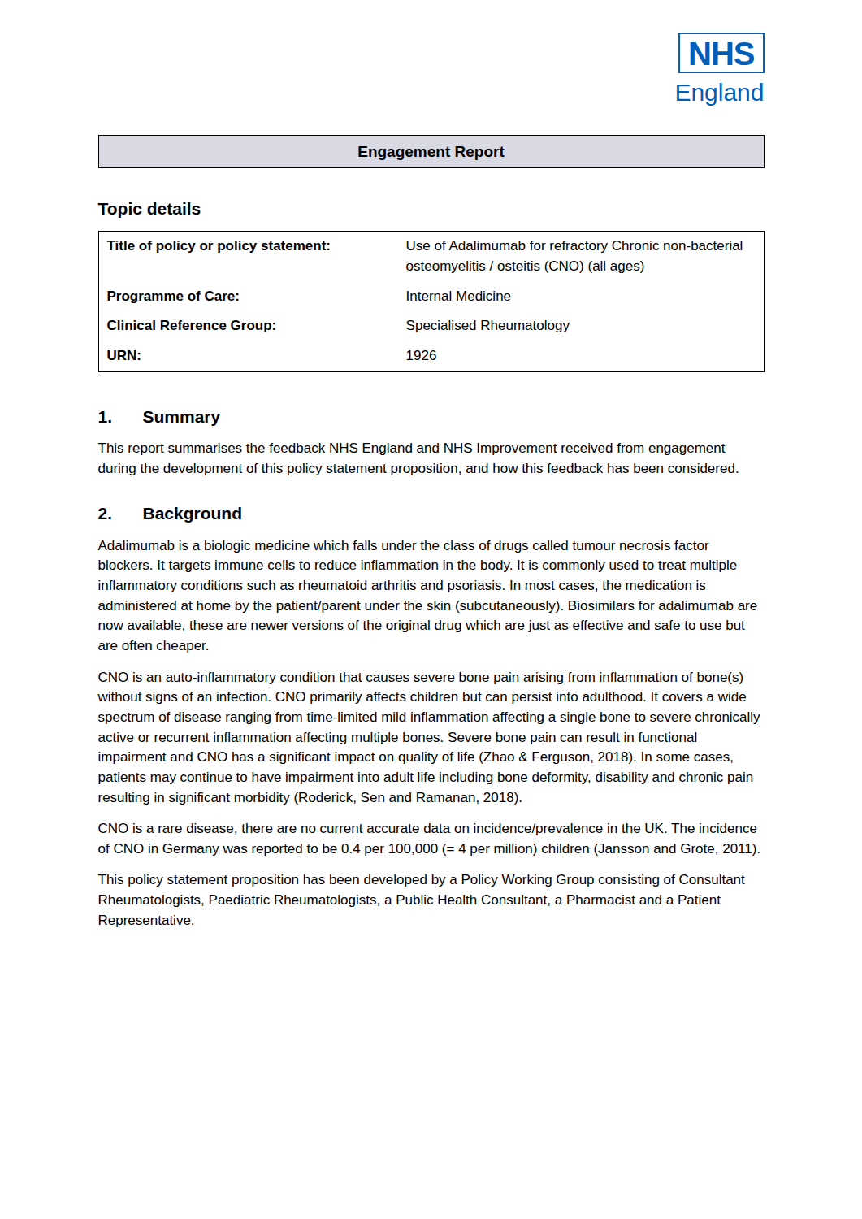NHS
England
Engagement Report
Topic details
| / Title of policy or policy statement: / Use of Adalimumab for refractory Chronic non-bacterial osteomyelitis / osteitis (CNO) (all ages) / / Programme of Care: / Internal Medicine / / Clinical Reference Group: / Specialised Rheumatology / / URN: / 1926 / |
1. Summary
This report summarises the feedback NHS England and NHS Improvement received from engagement during the development of this policy statement proposition, and how this feedback has been considered.
2. Background
Adalimumab is a biologic medicine which falls under the class of drugs called tumour necrosis factor blockers. It targets immune cells to reduce inflammation in the body. It is commonly used to treat multiple inflammatory conditions such as rheumatoid arthritis and psoriasis. In most cases, the medication is administered at home by the patient/parent under the skin (subcutaneously). Biosimilars for adalimumab are now available, these are newer versions of the original drug which are just as effective and safe to use but are often cheaper.
CNO is an auto-inflammatory condition that causes severe bone pain arising from inflammation of bone(s) without signs of an infection. CNO primarily affects children but can persist into adulthood. It covers a wide spectrum of disease ranging from time-limited mild inflammation affecting a single bone to severe chronically active or recurrent inflammation affecting multiple bones. Severe bone pain can result in functional impairment and CNO has a significant impact on quality of life (Zhao & Ferguson, 2018). In some cases, patients may continue to have impairment into adult life including bone deformity, disability and chronic pain resulting in significant morbidity (Roderick, Sen and Ramanan, 2018).
CNO is a rare disease, there are no current accurate data on incidence/prevalence in the UK. The incidence of CNO in Germany was reported to be 0.4 per 100,000 (= 4 per million) children (Jansson and Grote, 2011).
This policy statement proposition has been developed by a Policy Working Group consisting of Consultant Rheumatologists, Paediatric Rheumatologists, a Public Health Consultant, a Pharmacist and a Patient Representative.